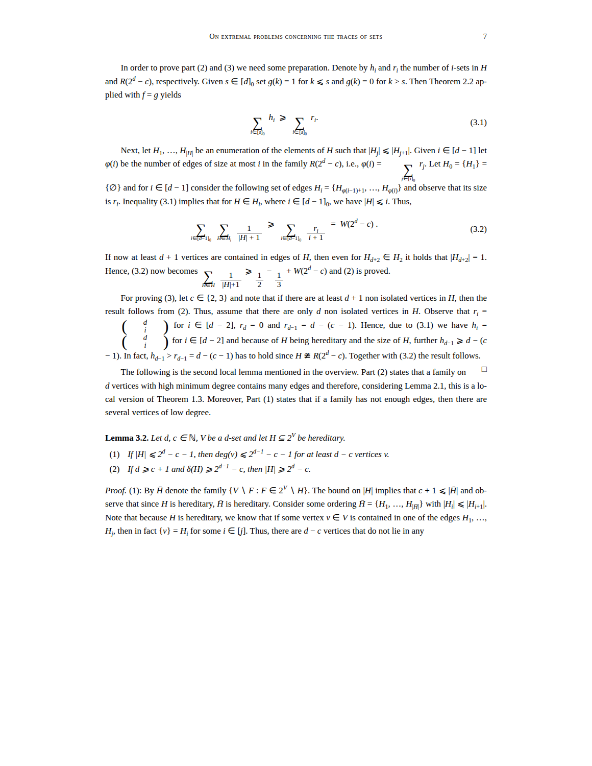On extremal problems concerning the traces of sets 7
In order to prove part (2) and (3) we need some preparation. Denote by hi and ri the number of i-sets in H and R(2d − c), respectively. Given s ∈ [d]0 set g(k) = 1 for k ⩽ s and g(k) = 0 for k > s. Then Theorem 2.2 applied with f = g yields
∑i∈[s]0 hi ⩾ ∑i∈[s]0 ri.
(3.1)
Next, let H1, …, H|H| be an enumeration of the elements of H such that |Hj| ⩽ |Hj+1|. Given i ∈ [d − 1] let φ(i) be the number of edges of size at most i in the family R(2d − c), i.e., φ(i) = ∑j∈[i]0 rj. Let H0 = {H1} = {∅} and for i ∈ [d − 1] consider the following set of edges Hi = {Hφ(i−1)+1, …, Hφ(i)} and observe that its size is ri. Inequality (3.1) implies that for H ∈ Hi, where i ∈ [d − 1]0, we have |H| ⩽ i. Thus,
∑i∈[d−1]0 ∑H∈Hi 1|H| + 1 ⩾ ∑i∈[d−1]0 ri i + 1 = W(2d − c) .
(3.2)
If now at least d + 1 vertices are contained in edges of H, then even for Hd+2 ∈ H2 it holds that |Hd+2| = 1. Hence, (3.2) now becomes ∑H∈H 1|H|+1 ⩾ 12 − 13 + W(2d − c) and (2) is proved.
For proving (3), let c ∈ {2, 3} and note that if there are at least d + 1 non isolated vertices in H, then the result follows from (2). Thus, assume that there are only d non isolated vertices in H. Observe that ri = (di) for i ∈ [d − 2], rd = 0 and rd−1 = d − (c − 1). Hence, due to (3.1) we have hi = (di) for i ∈ [d − 2] and because of H being hereditary and the size of H, further hd−1 ⩾ d − (c − 1). In fact, hd−1 > rd−1 = d − (c − 1) has to hold since H ≇ R(2d − c). Together with (3.2) the result follows. □
The following is the second local lemma mentioned in the overview. Part (2) states that a family on d vertices with high minimum degree contains many edges and therefore, considering Lemma 2.1, this is a local version of Theorem 1.3. Moreover, Part (1) states that if a family has not enough edges, then there are several vertices of low degree.
Lemma 3.2. Let d, c ∈ ℕ, V be a d-set and let H ⊆ 2V be hereditary.
(1) If |H| ⩽ 2d − c − 1, then deg(v) ⩽ 2d−1 − c − 1 for at least d − c vertices v.
(2) If d ⩾ c + 1 and δ(H) ⩾ 2d−1 − c, then |H| ⩾ 2d − c.
Proof. (1): By H̄ denote the family {V ∖ F : F ∈ 2V ∖ H}. The bound on |H| implies that c + 1 ⩽ |H̄| and observe that since H is hereditary, H̄ is hereditary. Consider some ordering H̄ = {H1, …, H|H̄|} with |Hi| ⩽ |Hi+1|. Note that because H̄ is hereditary, we know that if some vertex v ∈ V is contained in one of the edges H1, …, Hj, then in fact {v} = Hi for some i ∈ [j]. Thus, there are d − c vertices that do not lie in any